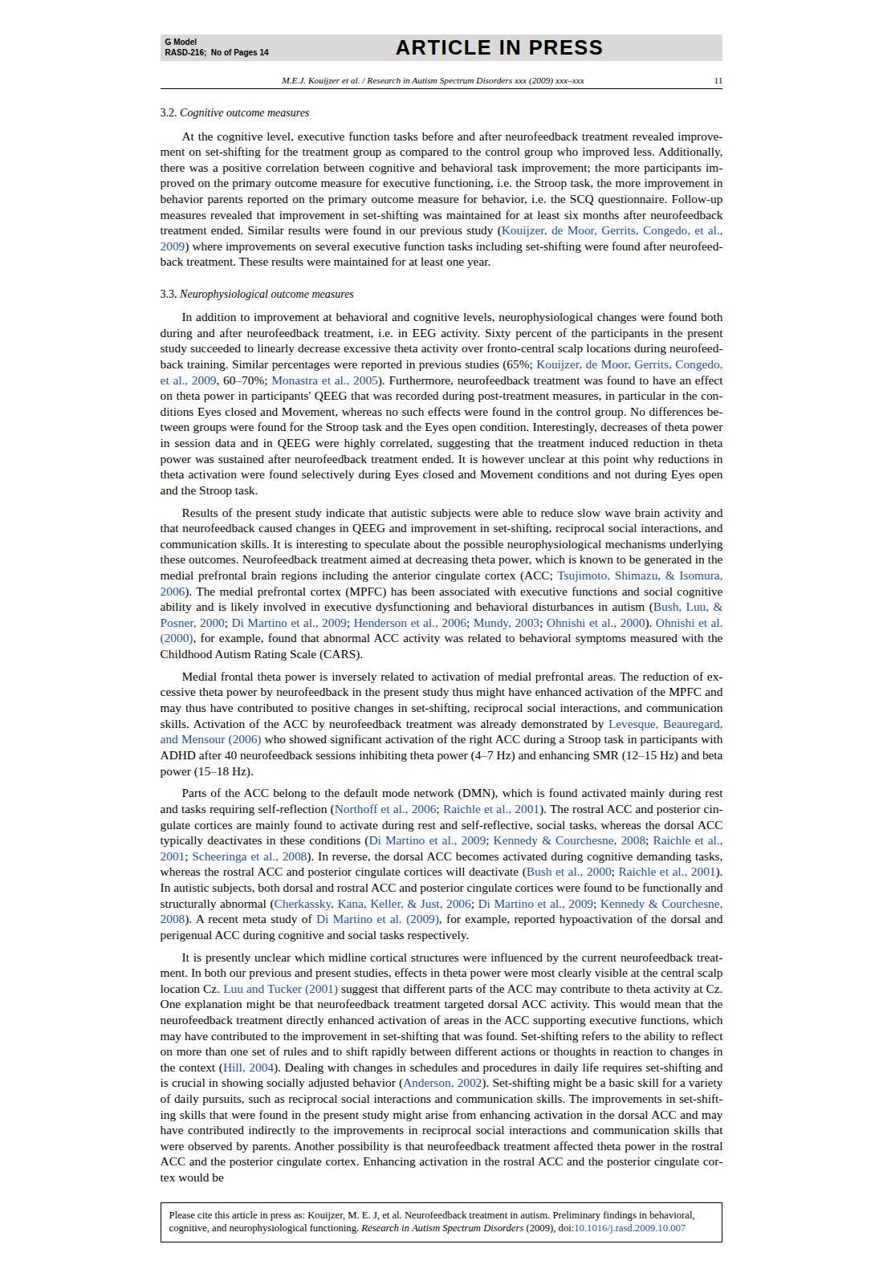G Model RASD-216; No of Pages 14
ARTICLE IN PRESS
M.E.J. Kouijzer et al. / Research in Autism Spectrum Disorders xxx (2009) xxx–xxx
11
3.2. Cognitive outcome measures
At the cognitive level, executive function tasks before and after neurofeedback treatment revealed improvement on set-shifting for the treatment group as compared to the control group who improved less. Additionally, there was a positive correlation between cognitive and behavioral task improvement; the more participants improved on the primary outcome measure for executive functioning, i.e. the Stroop task, the more improvement in behavior parents reported on the primary outcome measure for behavior, i.e. the SCQ questionnaire. Follow-up measures revealed that improvement in set-shifting was maintained for at least six months after neurofeedback treatment ended. Similar results were found in our previous study (Kouijzer, de Moor, Gerrits, Congedo, et al., 2009) where improvements on several executive function tasks including set-shifting were found after neurofeedback treatment. These results were maintained for at least one year.
3.3. Neurophysiological outcome measures
In addition to improvement at behavioral and cognitive levels, neurophysiological changes were found both during and after neurofeedback treatment, i.e. in EEG activity. Sixty percent of the participants in the present study succeeded to linearly decrease excessive theta activity over fronto-central scalp locations during neurofeedback training. Similar percentages were reported in previous studies (65%; Kouijzer, de Moor, Gerrits, Congedo, et al., 2009, 60–70%; Monastra et al., 2005). Furthermore, neurofeedback treatment was found to have an effect on theta power in participants' QEEG that was recorded during post-treatment measures, in particular in the conditions Eyes closed and Movement, whereas no such effects were found in the control group. No differences between groups were found for the Stroop task and the Eyes open condition. Interestingly, decreases of theta power in session data and in QEEG were highly correlated, suggesting that the treatment induced reduction in theta power was sustained after neurofeedback treatment ended. It is however unclear at this point why reductions in theta activation were found selectively during Eyes closed and Movement conditions and not during Eyes open and the Stroop task.
Results of the present study indicate that autistic subjects were able to reduce slow wave brain activity and that neurofeedback caused changes in QEEG and improvement in set-shifting, reciprocal social interactions, and communication skills. It is interesting to speculate about the possible neurophysiological mechanisms underlying these outcomes. Neurofeedback treatment aimed at decreasing theta power, which is known to be generated in the medial prefrontal brain regions including the anterior cingulate cortex (ACC; Tsujimoto, Shimazu, & Isomura, 2006). The medial prefrontal cortex (MPFC) has been associated with executive functions and social cognitive ability and is likely involved in executive dysfunctioning and behavioral disturbances in autism (Bush, Luu, & Posner, 2000; Di Martino et al., 2009; Henderson et al., 2006; Mundy, 2003; Ohnishi et al., 2000). Ohnishi et al. (2000), for example, found that abnormal ACC activity was related to behavioral symptoms measured with the Childhood Autism Rating Scale (CARS).
Medial frontal theta power is inversely related to activation of medial prefrontal areas. The reduction of excessive theta power by neurofeedback in the present study thus might have enhanced activation of the MPFC and may thus have contributed to positive changes in set-shifting, reciprocal social interactions, and communication skills. Activation of the ACC by neurofeedback treatment was already demonstrated by Levesque, Beauregard, and Mensour (2006) who showed significant activation of the right ACC during a Stroop task in participants with ADHD after 40 neurofeedback sessions inhibiting theta power (4–7 Hz) and enhancing SMR (12–15 Hz) and beta power (15–18 Hz).
Parts of the ACC belong to the default mode network (DMN), which is found activated mainly during rest and tasks requiring self-reflection (Northoff et al., 2006; Raichle et al., 2001). The rostral ACC and posterior cingulate cortices are mainly found to activate during rest and self-reflective, social tasks, whereas the dorsal ACC typically deactivates in these conditions (Di Martino et al., 2009; Kennedy & Courchesne, 2008; Raichle et al., 2001; Scheeringa et al., 2008). In reverse, the dorsal ACC becomes activated during cognitive demanding tasks, whereas the rostral ACC and posterior cingulate cortices will deactivate (Bush et al., 2000; Raichle et al., 2001). In autistic subjects, both dorsal and rostral ACC and posterior cingulate cortices were found to be functionally and structurally abnormal (Cherkassky, Kana, Keller, & Just, 2006; Di Martino et al., 2009; Kennedy & Courchesne, 2008). A recent meta study of Di Martino et al. (2009), for example, reported hypoactivation of the dorsal and perigenual ACC during cognitive and social tasks respectively.
It is presently unclear which midline cortical structures were influenced by the current neurofeedback treatment. In both our previous and present studies, effects in theta power were most clearly visible at the central scalp location Cz. Luu and Tucker (2001) suggest that different parts of the ACC may contribute to theta activity at Cz. One explanation might be that neurofeedback treatment targeted dorsal ACC activity. This would mean that the neurofeedback treatment directly enhanced activation of areas in the ACC supporting executive functions, which may have contributed to the improvement in set-shifting that was found. Set-shifting refers to the ability to reflect on more than one set of rules and to shift rapidly between different actions or thoughts in reaction to changes in the context (Hill, 2004). Dealing with changes in schedules and procedures in daily life requires set-shifting and is crucial in showing socially adjusted behavior (Anderson, 2002). Set-shifting might be a basic skill for a variety of daily pursuits, such as reciprocal social interactions and communication skills. The improvements in set-shifting skills that were found in the present study might arise from enhancing activation in the dorsal ACC and may have contributed indirectly to the improvements in reciprocal social interactions and communication skills that were observed by parents. Another possibility is that neurofeedback treatment affected theta power in the rostral ACC and the posterior cingulate cortex. Enhancing activation in the rostral ACC and the posterior cingulate cortex would be
Please cite this article in press as: Kouijzer, M. E. J, et al. Neurofeedback treatment in autism. Preliminary findings in behavioral, cognitive, and neurophysiological functioning. Research in Autism Spectrum Disorders (2009), doi:10.1016/j.rasd.2009.10.007